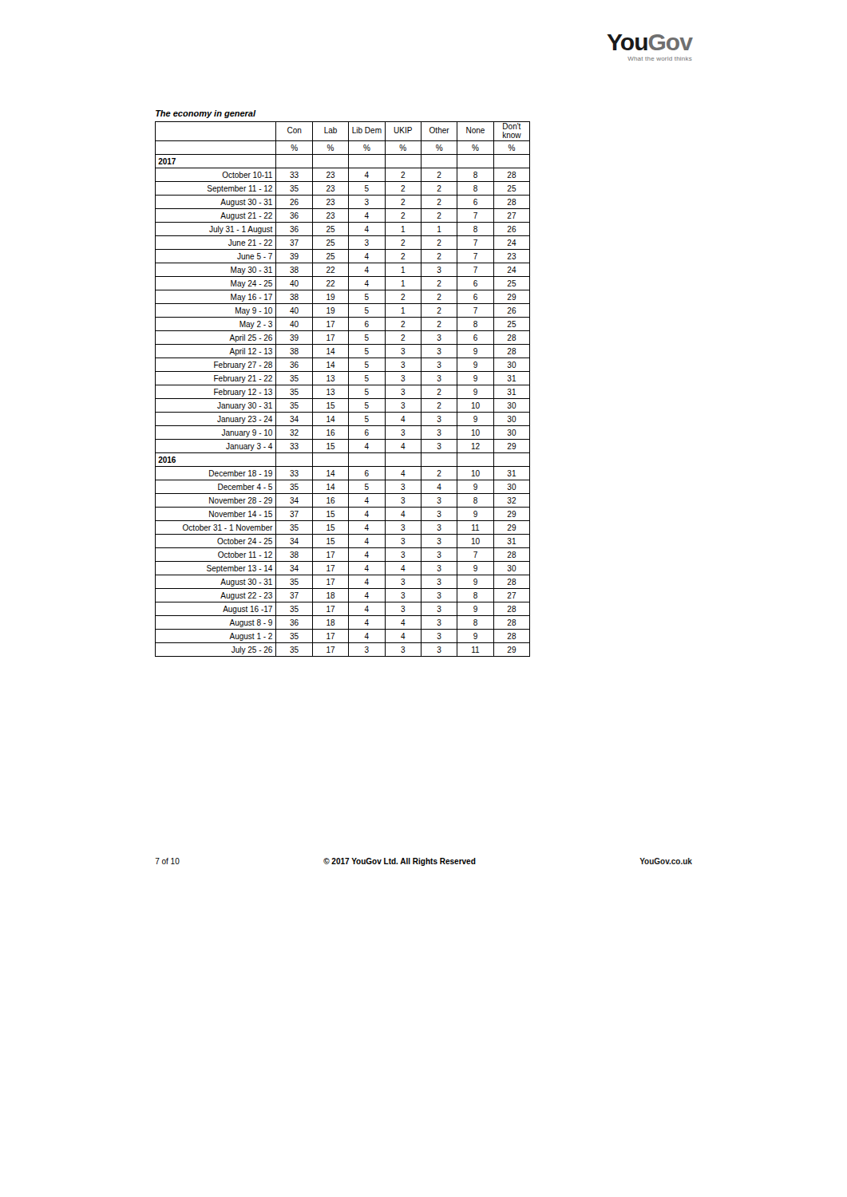YouGov
What the world thinks
The economy in general
| | Con | Lab | Lib Dem | UKIP | Other | None | Don't know |
| --- | --- | --- | --- | --- | --- | --- | --- |
| | % | % | % | % | % | % | % |
| 2017 | | | | | | | |
| October 10-11 | 33 | 23 | 4 | 2 | 2 | 8 | 28 |
| September 11 - 12 | 35 | 23 | 5 | 2 | 2 | 8 | 25 |
| August 30 - 31 | 26 | 23 | 3 | 2 | 2 | 6 | 28 |
| August 21 - 22 | 36 | 23 | 4 | 2 | 2 | 7 | 27 |
| July 31 - 1 August | 36 | 25 | 4 | 1 | 1 | 8 | 26 |
| June 21 - 22 | 37 | 25 | 3 | 2 | 2 | 7 | 24 |
| June 5 - 7 | 39 | 25 | 4 | 2 | 2 | 7 | 23 |
| May 30 - 31 | 38 | 22 | 4 | 1 | 3 | 7 | 24 |
| May 24 - 25 | 40 | 22 | 4 | 1 | 2 | 6 | 25 |
| May 16 - 17 | 38 | 19 | 5 | 2 | 2 | 6 | 29 |
| May 9 - 10 | 40 | 19 | 5 | 1 | 2 | 7 | 26 |
| May 2 - 3 | 40 | 17 | 6 | 2 | 2 | 8 | 25 |
| April 25 - 26 | 39 | 17 | 5 | 2 | 3 | 6 | 28 |
| April 12 - 13 | 38 | 14 | 5 | 3 | 3 | 9 | 28 |
| February 27 - 28 | 36 | 14 | 5 | 3 | 3 | 9 | 30 |
| February 21 - 22 | 35 | 13 | 5 | 3 | 3 | 9 | 31 |
| February 12 - 13 | 35 | 13 | 5 | 3 | 2 | 9 | 31 |
| January 30 - 31 | 35 | 15 | 5 | 3 | 2 | 10 | 30 |
| January 23 - 24 | 34 | 14 | 5 | 4 | 3 | 9 | 30 |
| January 9 - 10 | 32 | 16 | 6 | 3 | 3 | 10 | 30 |
| January 3 - 4 | 33 | 15 | 4 | 4 | 3 | 12 | 29 |
| 2016 | | | | | | | |
| December 18 - 19 | 33 | 14 | 6 | 4 | 2 | 10 | 31 |
| December 4 - 5 | 35 | 14 | 5 | 3 | 4 | 9 | 30 |
| November 28 - 29 | 34 | 16 | 4 | 3 | 3 | 8 | 32 |
| November 14 - 15 | 37 | 15 | 4 | 4 | 3 | 9 | 29 |
| October 31 - 1 November | 35 | 15 | 4 | 3 | 3 | 11 | 29 |
| October 24 - 25 | 34 | 15 | 4 | 3 | 3 | 10 | 31 |
| October 11 - 12 | 38 | 17 | 4 | 3 | 3 | 7 | 28 |
| September 13 - 14 | 34 | 17 | 4 | 4 | 3 | 9 | 30 |
| August 30 - 31 | 35 | 17 | 4 | 3 | 3 | 9 | 28 |
| August 22 - 23 | 37 | 18 | 4 | 3 | 3 | 8 | 27 |
| August 16 -17 | 35 | 17 | 4 | 3 | 3 | 9 | 28 |
| August 8 - 9 | 36 | 18 | 4 | 4 | 3 | 8 | 28 |
| August 1 - 2 | 35 | 17 | 4 | 4 | 3 | 9 | 28 |
| July 25 - 26 | 35 | 17 | 3 | 3 | 3 | 11 | 29 |
7 of 10
© 2017 YouGov Ltd. All Rights Reserved
YouGov.co.uk